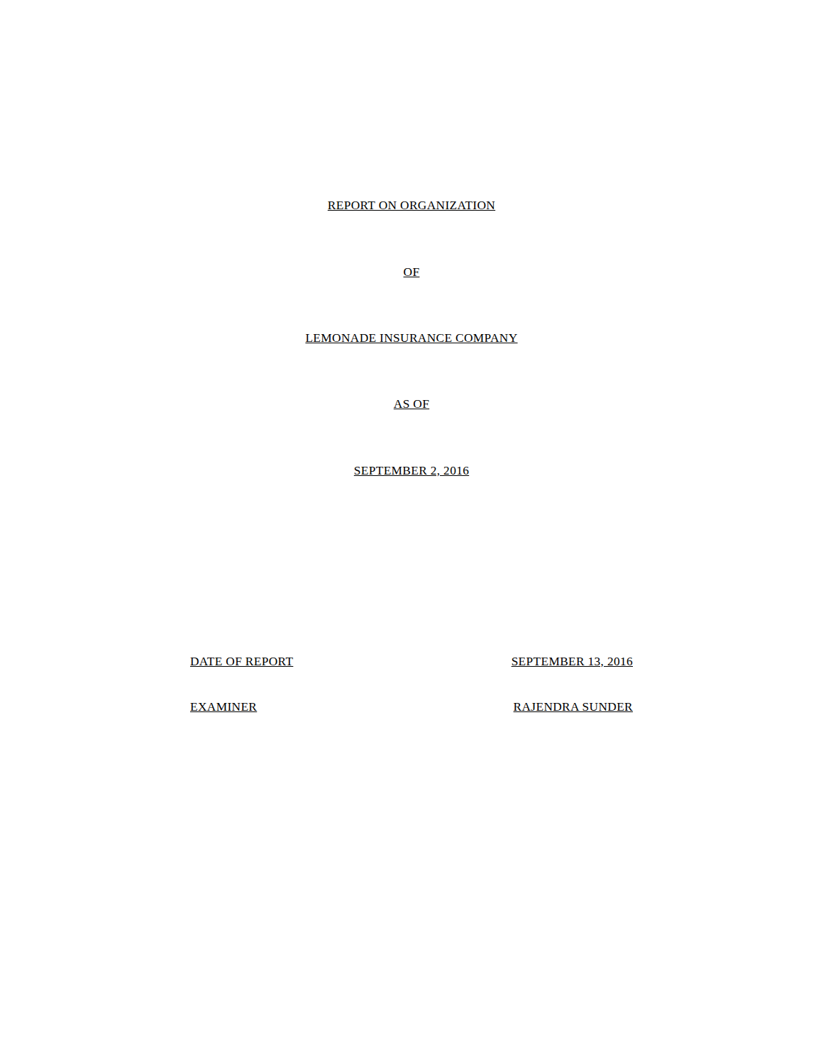REPORT ON ORGANIZATION
OF
LEMONADE INSURANCE COMPANY
AS OF
SEPTEMBER 2, 2016
DATE OF REPORT
SEPTEMBER 13, 2016
EXAMINER
RAJENDRA SUNDER